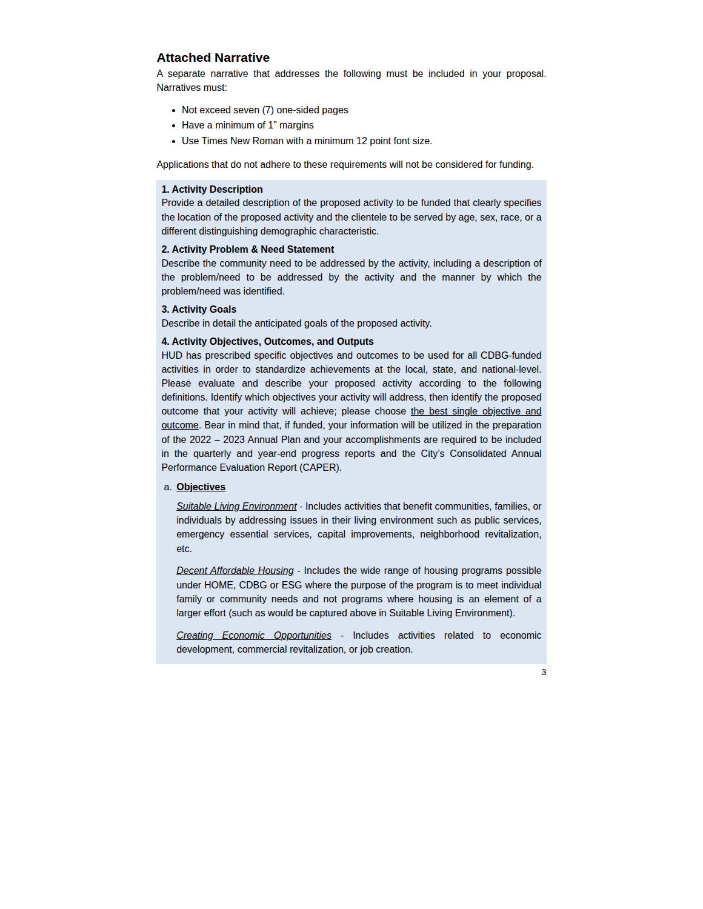Attached Narrative
A separate narrative that addresses the following must be included in your proposal. Narratives must:
Not exceed seven (7) one-sided pages
Have a minimum of 1” margins
Use Times New Roman with a minimum 12 point font size.
Applications that do not adhere to these requirements will not be considered for funding.
1. Activity Description
Provide a detailed description of the proposed activity to be funded that clearly specifies the location of the proposed activity and the clientele to be served by age, sex, race, or a different distinguishing demographic characteristic.
2. Activity Problem & Need Statement
Describe the community need to be addressed by the activity, including a description of the problem/need to be addressed by the activity and the manner by which the problem/need was identified.
3. Activity Goals
Describe in detail the anticipated goals of the proposed activity.
4. Activity Objectives, Outcomes, and Outputs
HUD has prescribed specific objectives and outcomes to be used for all CDBG-funded activities in order to standardize achievements at the local, state, and national-level. Please evaluate and describe your proposed activity according to the following definitions. Identify which objectives your activity will address, then identify the proposed outcome that your activity will achieve; please choose the best single objective and outcome. Bear in mind that, if funded, your information will be utilized in the preparation of the 2022 – 2023 Annual Plan and your accomplishments are required to be included in the quarterly and year-end progress reports and the City’s Consolidated Annual Performance Evaluation Report (CAPER).
a. Objectives
Suitable Living Environment - Includes activities that benefit communities, families, or individuals by addressing issues in their living environment such as public services, emergency essential services, capital improvements, neighborhood revitalization, etc.
Decent Affordable Housing - Includes the wide range of housing programs possible under HOME, CDBG or ESG where the purpose of the program is to meet individual family or community needs and not programs where housing is an element of a larger effort (such as would be captured above in Suitable Living Environment).
Creating Economic Opportunities - Includes activities related to economic development, commercial revitalization, or job creation.
3